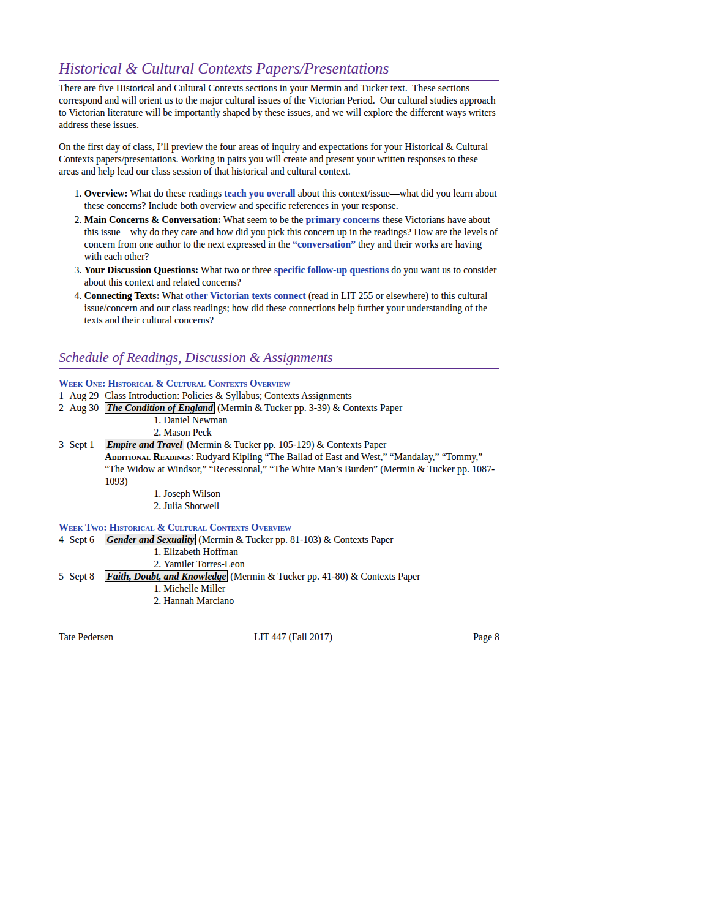Historical & Cultural Contexts Papers/Presentations
There are five Historical and Cultural Contexts sections in your Mermin and Tucker text. These sections correspond and will orient us to the major cultural issues of the Victorian Period. Our cultural studies approach to Victorian literature will be importantly shaped by these issues, and we will explore the different ways writers address these issues.
On the first day of class, I’ll preview the four areas of inquiry and expectations for your Historical & Cultural Contexts papers/presentations. Working in pairs you will create and present your written responses to these areas and help lead our class session of that historical and cultural context.
Overview: What do these readings teach you overall about this context/issue—what did you learn about these concerns? Include both overview and specific references in your response.
Main Concerns & Conversation: What seem to be the primary concerns these Victorians have about this issue—why do they care and how did you pick this concern up in the readings? How are the levels of concern from one author to the next expressed in the “conversation” they and their works are having with each other?
Your Discussion Questions: What two or three specific follow-up questions do you want us to consider about this context and related concerns?
Connecting Texts: What other Victorian texts connect (read in LIT 255 or elsewhere) to this cultural issue/concern and our class readings; how did these connections help further your understanding of the texts and their cultural concerns?
Schedule of Readings, Discussion & Assignments
Week One: Historical & Cultural Contexts Overview
1 Aug 29 Class Introduction: Policies & Syllabus; Contexts Assignments
2 Aug 30 The Condition of England (Mermin & Tucker pp. 3-39) & Contexts Paper
Daniel Newman
Mason Peck
3 Sept 1 Empire and Travel (Mermin & Tucker pp. 105-129) & Contexts Paper
Additional Readings: Rudyard Kipling “The Ballad of East and West,” “Mandalay,” “Tommy,” “The Widow at Windsor,” “Recessional,” “The White Man’s Burden” (Mermin & Tucker pp. 1087-1093)
Joseph Wilson
Julia Shotwell
Week Two: Historical & Cultural Contexts Overview
4 Sept 6 Gender and Sexuality (Mermin & Tucker pp. 81-103) & Contexts Paper
Elizabeth Hoffman
Yamilet Torres-Leon
5 Sept 8 Faith, Doubt, and Knowledge (Mermin & Tucker pp. 41-80) & Contexts Paper
Michelle Miller
Hannah Marciano
Tate Pedersen LIT 447 (Fall 2017) Page 8